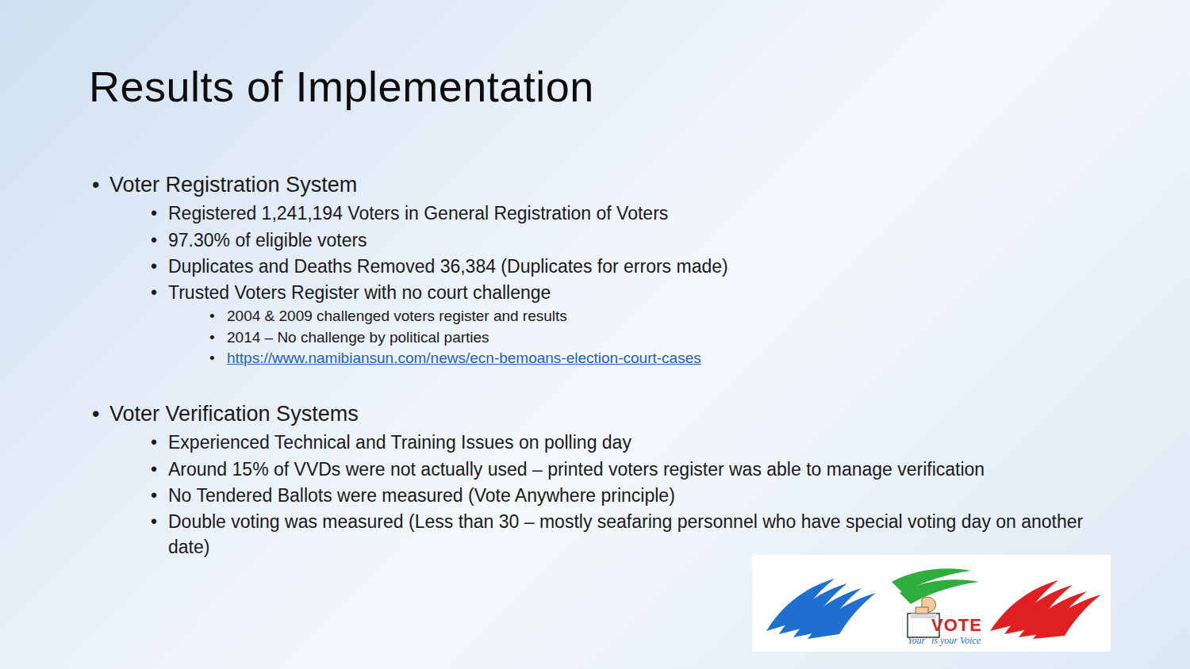Results of Implementation
Voter Registration System
Registered 1,241,194 Voters in General Registration of Voters
97.30% of eligible voters
Duplicates and Deaths Removed 36,384 (Duplicates for errors made)
Trusted Voters Register with no court challenge
2004 & 2009 challenged voters register and results
2014 – No challenge by political parties
https://www.namibiansun.com/news/ecn-bemoans-election-court-cases
Voter Verification Systems
Experienced Technical and Training Issues on polling day
Around 15% of VVDs were not actually used – printed voters register was able to manage verification
No Tendered Ballots were measured (Vote Anywhere principle)
Double voting was measured (Less than 30 – mostly seafaring personnel who have special voting day on another date)
VOTE is your Voice Your